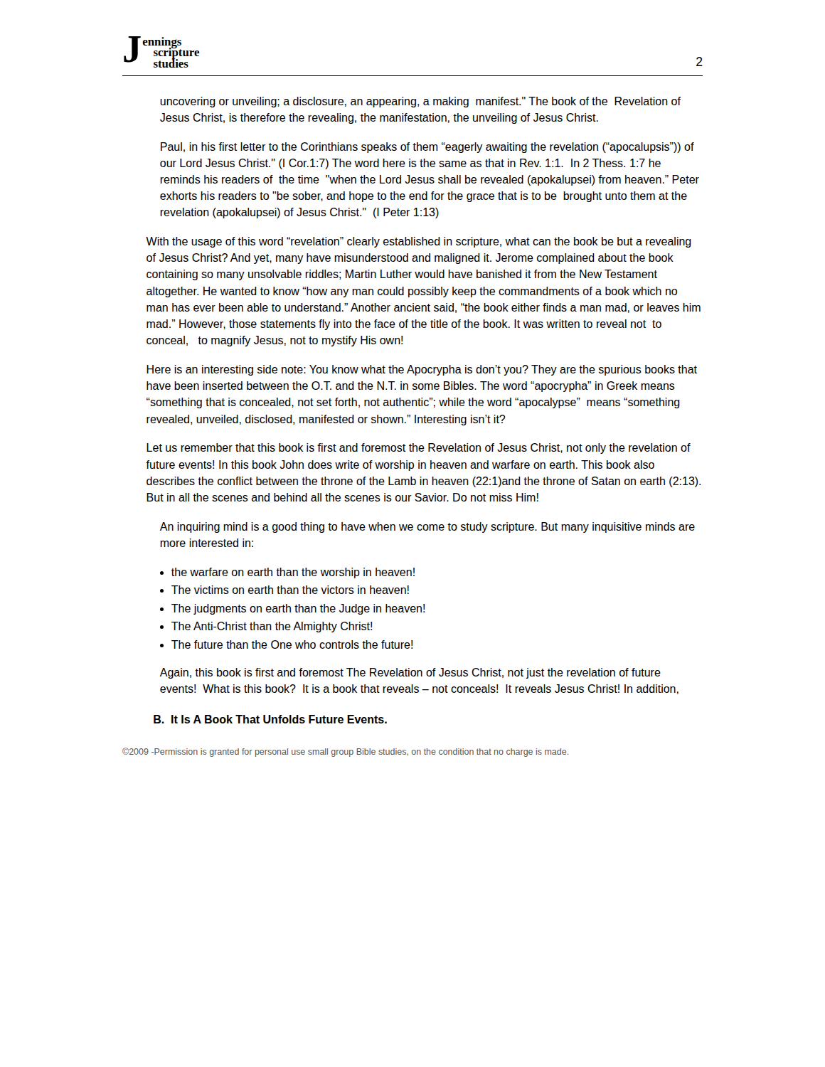J ennings scripture studies
2
uncovering or unveiling; a disclosure, an appearing, a making manifest." The book of the Revelation of Jesus Christ, is therefore the revealing, the manifestation, the unveiling of Jesus Christ.
Paul, in his first letter to the Corinthians speaks of them “eagerly awaiting the revelation (“apocalupsis”)) of our Lord Jesus Christ." (I Cor.1:7) The word here is the same as that in Rev. 1:1. In 2 Thess. 1:7 he reminds his readers of the time "when the Lord Jesus shall be revealed (apokalupsei) from heaven.” Peter exhorts his readers to "be sober, and hope to the end for the grace that is to be brought unto them at the revelation (apokalupsei) of Jesus Christ." (I Peter 1:13)
With the usage of this word “revelation” clearly established in scripture, what can the book be but a revealing of Jesus Christ? And yet, many have misunderstood and maligned it. Jerome complained about the book containing so many unsolvable riddles; Martin Luther would have banished it from the New Testament altogether. He wanted to know “how any man could possibly keep the commandments of a book which no man has ever been able to understand.” Another ancient said, “the book either finds a man mad, or leaves him mad.” However, those statements fly into the face of the title of the book. It was written to reveal not to conceal, to magnify Jesus, not to mystify His own!
Here is an interesting side note: You know what the Apocrypha is don’t you? They are the spurious books that have been inserted between the O.T. and the N.T. in some Bibles. The word “apocrypha” in Greek means “something that is concealed, not set forth, not authentic”; while the word “apocalypse” means “something revealed, unveiled, disclosed, manifested or shown.” Interesting isn’t it?
Let us remember that this book is first and foremost the Revelation of Jesus Christ, not only the revelation of future events! In this book John does write of worship in heaven and warfare on earth. This book also describes the conflict between the throne of the Lamb in heaven (22:1)and the throne of Satan on earth (2:13). But in all the scenes and behind all the scenes is our Savior. Do not miss Him!
An inquiring mind is a good thing to have when we come to study scripture. But many inquisitive minds are more interested in:
the warfare on earth than the worship in heaven!
The victims on earth than the victors in heaven!
The judgments on earth than the Judge in heaven!
The Anti-Christ than the Almighty Christ!
The future than the One who controls the future!
Again, this book is first and foremost The Revelation of Jesus Christ, not just the revelation of future events! What is this book? It is a book that reveals – not conceals! It reveals Jesus Christ! In addition,
B. It Is A Book That Unfolds Future Events.
©2009 -Permission is granted for personal use small group Bible studies, on the condition that no charge is made.